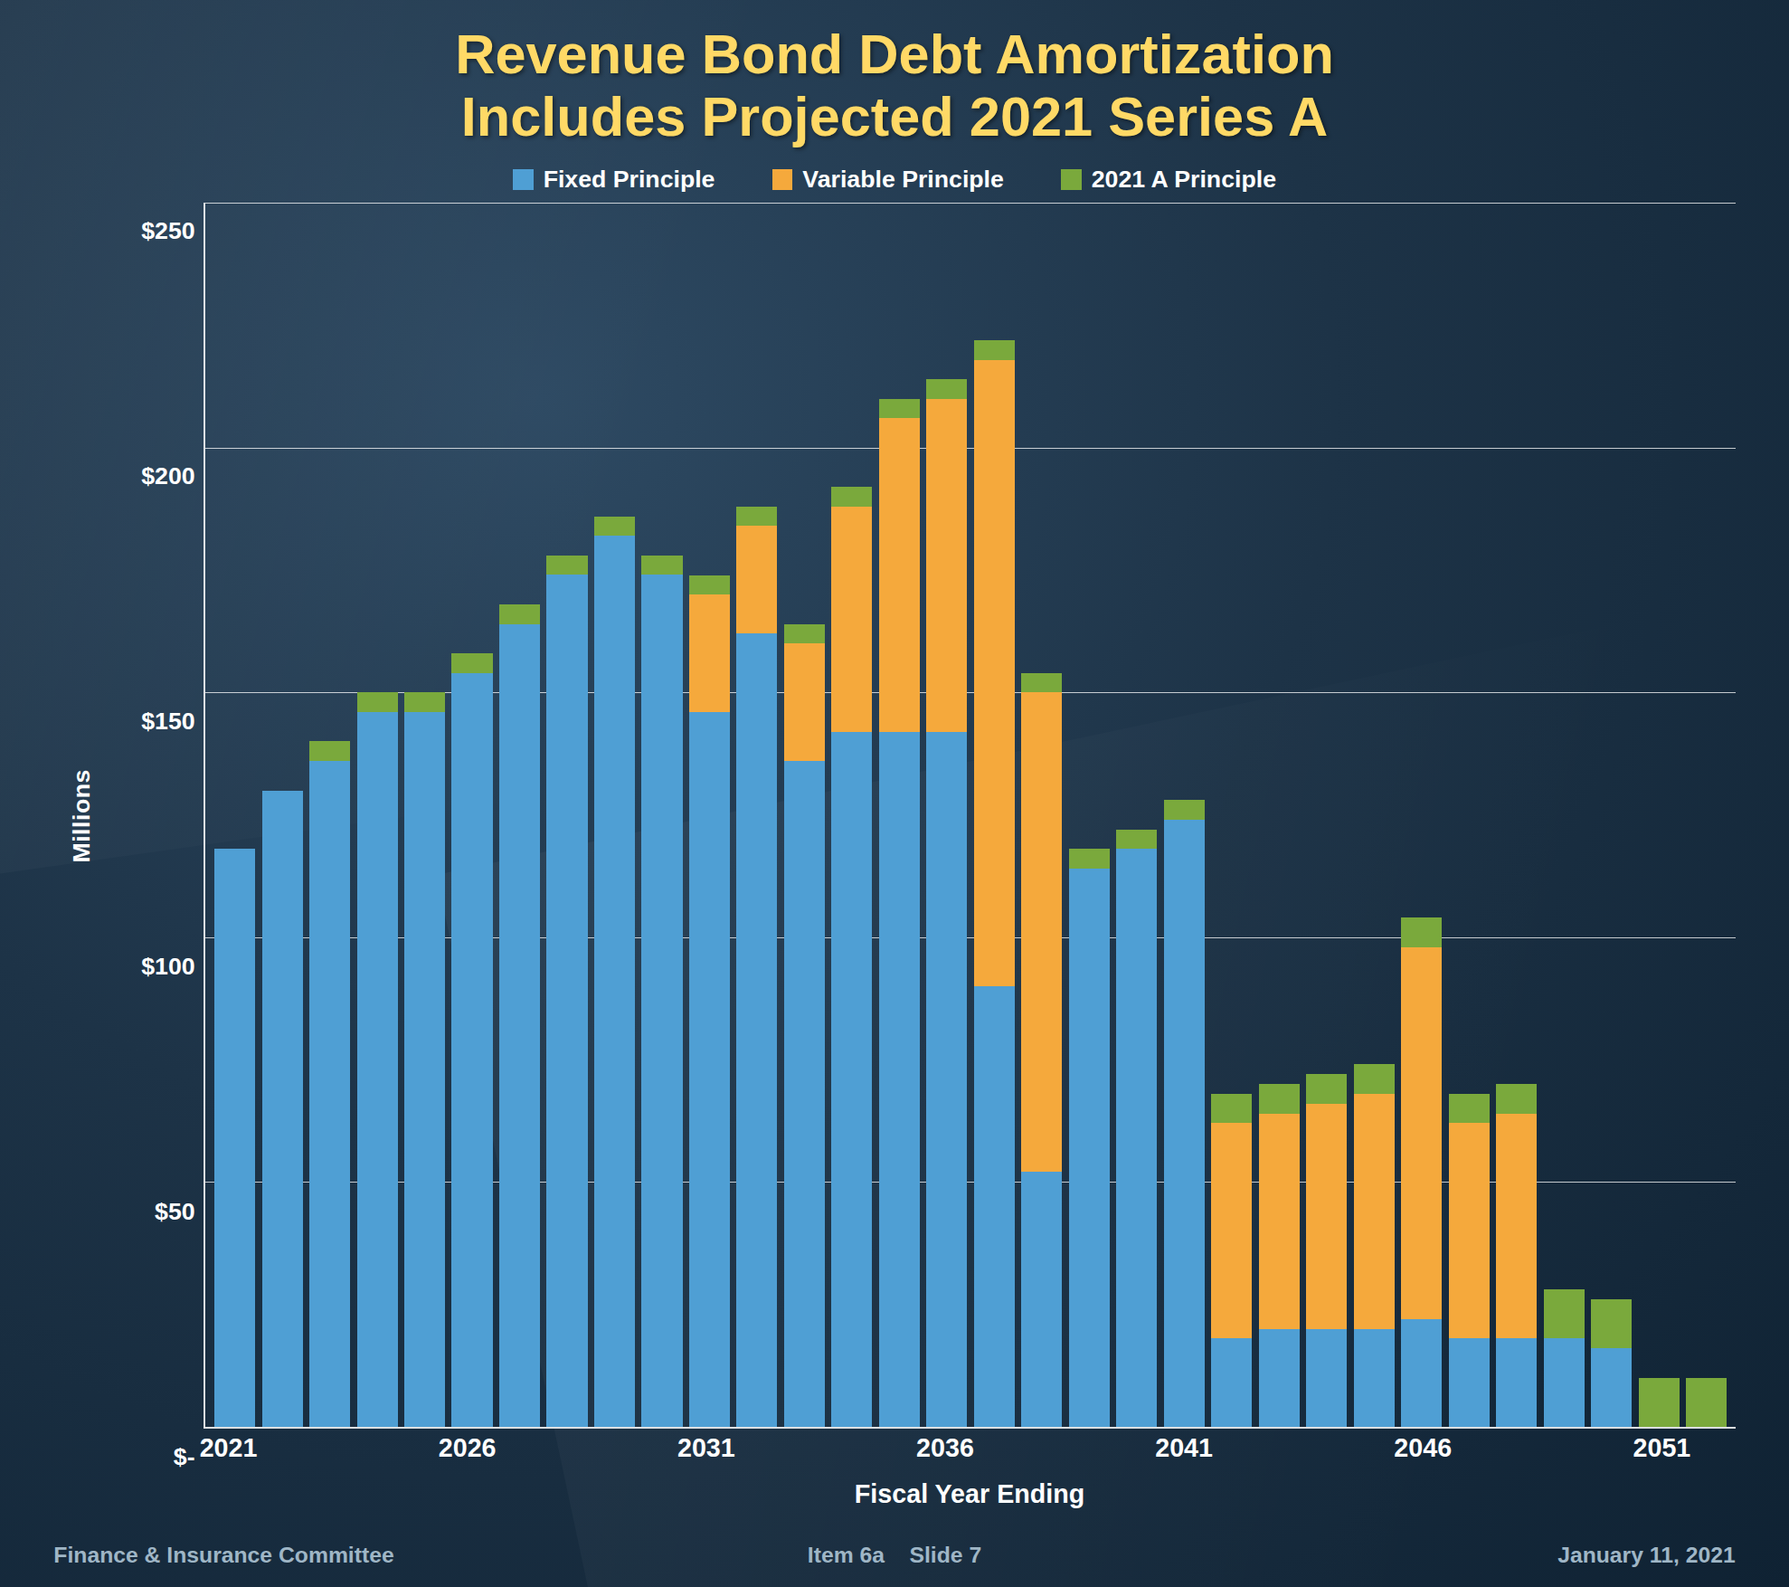Revenue Bond Debt Amortization
Includes Projected 2021 Series A
Fixed Principle
Variable Principle
2021 A Principle
Millions
$250
$200
$150
$100
$50
$-
2021
2026
2031
2036
2041
2046
2051
Fiscal Year Ending
Finance & Insurance Committee
Item 6a Slide 7
January 11, 2021